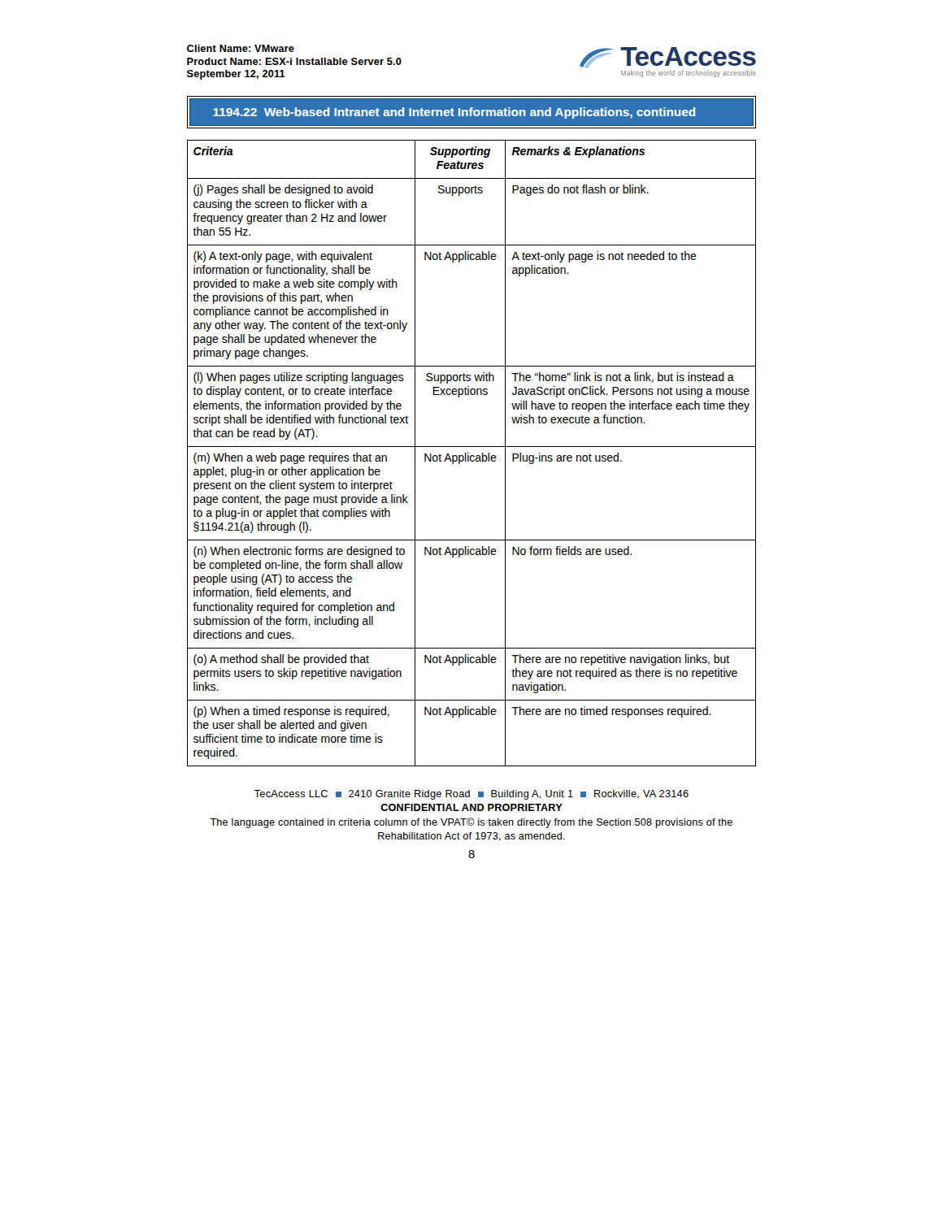Client Name: VMware
Product Name: ESX-i Installable Server 5.0
September 12, 2011
TecAccess
Making the world of technology accessible
1194.22 Web-based Intranet and Internet Information and Applications, continued
| Criteria | Supporting Features | Remarks & Explanations |
| --- | --- | --- |
| (j) Pages shall be designed to avoid causing the screen to flicker with a frequency greater than 2 Hz and lower than 55 Hz. | Supports | Pages do not flash or blink. |
| (k) A text-only page, with equivalent information or functionality, shall be provided to make a web site comply with the provisions of this part, when compliance cannot be accomplished in any other way. The content of the text-only page shall be updated whenever the primary page changes. | Not Applicable | A text-only page is not needed to the application. |
| (l) When pages utilize scripting languages to display content, or to create interface elements, the information provided by the script shall be identified with functional text that can be read by (AT). | Supports with Exceptions | The “home” link is not a link, but is instead a JavaScript onClick. Persons not using a mouse will have to reopen the interface each time they wish to execute a function. |
| (m) When a web page requires that an applet, plug-in or other application be present on the client system to interpret page content, the page must provide a link to a plug-in or applet that complies with §1194.21(a) through (l). | Not Applicable | Plug-ins are not used. |
| (n) When electronic forms are designed to be completed on-line, the form shall allow people using (AT) to access the information, field elements, and functionality required for completion and submission of the form, including all directions and cues. | Not Applicable | No form fields are used. |
| (o) A method shall be provided that permits users to skip repetitive navigation links. | Not Applicable | There are no repetitive navigation links, but they are not required as there is no repetitive navigation. |
| (p) When a timed response is required, the user shall be alerted and given sufficient time to indicate more time is required. | Not Applicable | There are no timed responses required. |
TecAccess LLC 2410 Granite Ridge Road Building A, Unit 1 Rockville, VA 23146
CONFIDENTIAL AND PROPRIETARY
The language contained in criteria column of the VPAT© is taken directly from the Section 508 provisions of the Rehabilitation Act of 1973, as amended.
8